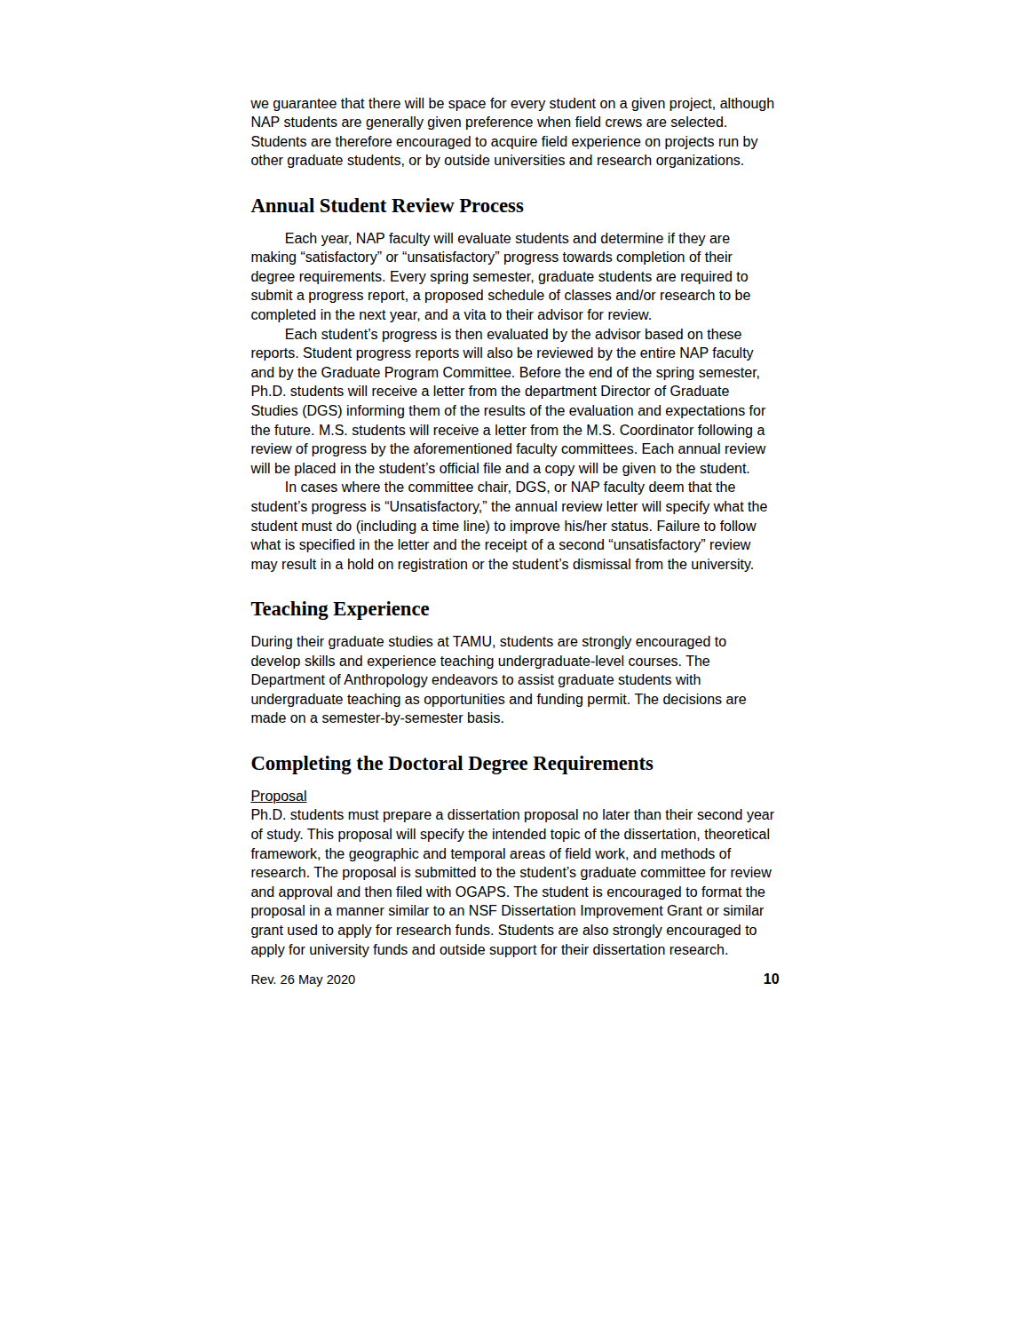we guarantee that there will be space for every student on a given project, although NAP students are generally given preference when field crews are selected. Students are therefore encouraged to acquire field experience on projects run by other graduate students, or by outside universities and research organizations.
Annual Student Review Process
Each year, NAP faculty will evaluate students and determine if they are making “satisfactory” or “unsatisfactory” progress towards completion of their degree requirements. Every spring semester, graduate students are required to submit a progress report, a proposed schedule of classes and/or research to be completed in the next year, and a vita to their advisor for review.
Each student’s progress is then evaluated by the advisor based on these reports. Student progress reports will also be reviewed by the entire NAP faculty and by the Graduate Program Committee. Before the end of the spring semester, Ph.D. students will receive a letter from the department Director of Graduate Studies (DGS) informing them of the results of the evaluation and expectations for the future. M.S. students will receive a letter from the M.S. Coordinator following a review of progress by the aforementioned faculty committees. Each annual review will be placed in the student’s official file and a copy will be given to the student.
In cases where the committee chair, DGS, or NAP faculty deem that the student’s progress is “Unsatisfactory,” the annual review letter will specify what the student must do (including a time line) to improve his/her status. Failure to follow what is specified in the letter and the receipt of a second “unsatisfactory” review may result in a hold on registration or the student’s dismissal from the university.
Teaching Experience
During their graduate studies at TAMU, students are strongly encouraged to develop skills and experience teaching undergraduate-level courses. The Department of Anthropology endeavors to assist graduate students with undergraduate teaching as opportunities and funding permit. The decisions are made on a semester-by-semester basis.
Completing the Doctoral Degree Requirements
Proposal
Ph.D. students must prepare a dissertation proposal no later than their second year of study. This proposal will specify the intended topic of the dissertation, theoretical framework, the geographic and temporal areas of field work, and methods of research. The proposal is submitted to the student’s graduate committee for review and approval and then filed with OGAPS. The student is encouraged to format the proposal in a manner similar to an NSF Dissertation Improvement Grant or similar grant used to apply for research funds. Students are also strongly encouraged to apply for university funds and outside support for their dissertation research.
Rev. 26 May 2020 10